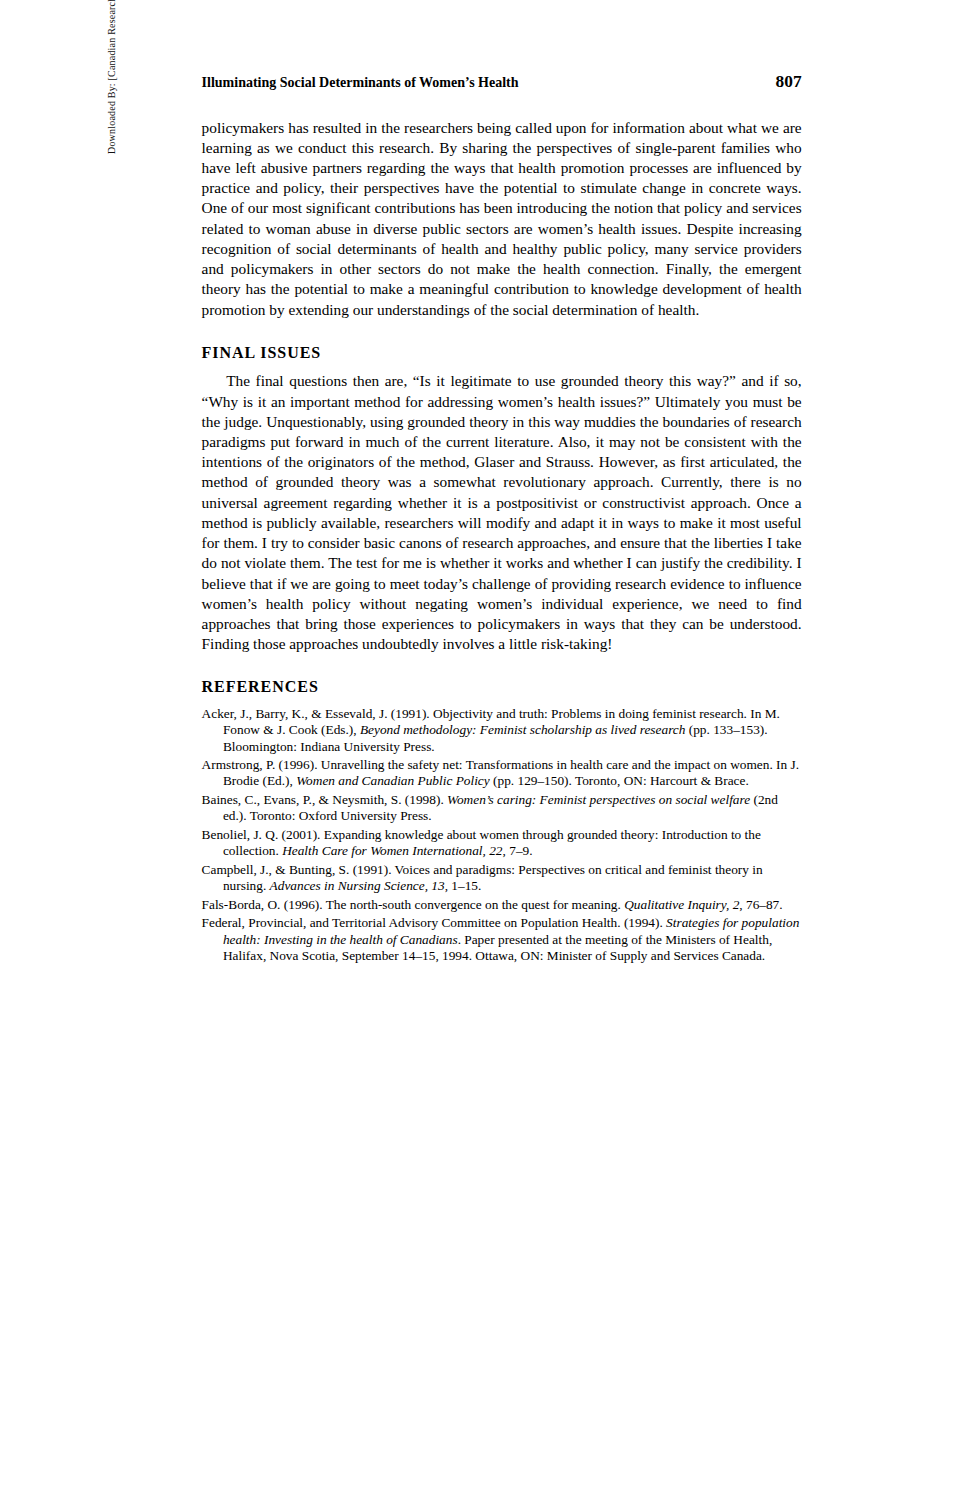Downloaded By: [Canadian Research Knowledge Network] At: 22:12 24 July 2008
Illuminating Social Determinants of Women’s Health 807
policymakers has resulted in the researchers being called upon for information about what we are learning as we conduct this research. By sharing the perspectives of single-parent families who have left abusive partners regarding the ways that health promotion processes are influenced by practice and policy, their perspectives have the potential to stimulate change in concrete ways. One of our most significant contributions has been introducing the notion that policy and services related to woman abuse in diverse public sectors are women’s health issues. Despite increasing recognition of social determinants of health and healthy public policy, many service providers and policymakers in other sectors do not make the health connection. Finally, the emergent theory has the potential to make a meaningful contribution to knowledge development of health promotion by extending our understandings of the social determination of health.
FINAL ISSUES
The final questions then are, “Is it legitimate to use grounded theory this way?” and if so, “Why is it an important method for addressing women’s health issues?” Ultimately you must be the judge. Unquestionably, using grounded theory in this way muddies the boundaries of research paradigms put forward in much of the current literature. Also, it may not be consistent with the intentions of the originators of the method, Glaser and Strauss. However, as first articulated, the method of grounded theory was a somewhat revolutionary approach. Currently, there is no universal agreement regarding whether it is a postpositivist or constructivist approach. Once a method is publicly available, researchers will modify and adapt it in ways to make it most useful for them. I try to consider basic canons of research approaches, and ensure that the liberties I take do not violate them. The test for me is whether it works and whether I can justify the credibility. I believe that if we are going to meet today’s challenge of providing research evidence to influence women’s health policy without negating women’s individual experience, we need to find approaches that bring those experiences to policymakers in ways that they can be understood. Finding those approaches undoubtedly involves a little risk-taking!
REFERENCES
Acker, J., Barry, K., & Essevald, J. (1991). Objectivity and truth: Problems in doing feminist research. In M. Fonow & J. Cook (Eds.), Beyond methodology: Feminist scholarship as lived research (pp. 133–153). Bloomington: Indiana University Press.
Armstrong, P. (1996). Unravelling the safety net: Transformations in health care and the impact on women. In J. Brodie (Ed.), Women and Canadian Public Policy (pp. 129–150). Toronto, ON: Harcourt & Brace.
Baines, C., Evans, P., & Neysmith, S. (1998). Women’s caring: Feminist perspectives on social welfare (2nd ed.). Toronto: Oxford University Press.
Benoliel, J. Q. (2001). Expanding knowledge about women through grounded theory: Introduction to the collection. Health Care for Women International, 22, 7–9.
Campbell, J., & Bunting, S. (1991). Voices and paradigms: Perspectives on critical and feminist theory in nursing. Advances in Nursing Science, 13, 1–15.
Fals-Borda, O. (1996). The north-south convergence on the quest for meaning. Qualitative Inquiry, 2, 76–87.
Federal, Provincial, and Territorial Advisory Committee on Population Health. (1994). Strategies for population health: Investing in the health of Canadians. Paper presented at the meeting of the Ministers of Health, Halifax, Nova Scotia, September 14–15, 1994. Ottawa, ON: Minister of Supply and Services Canada.